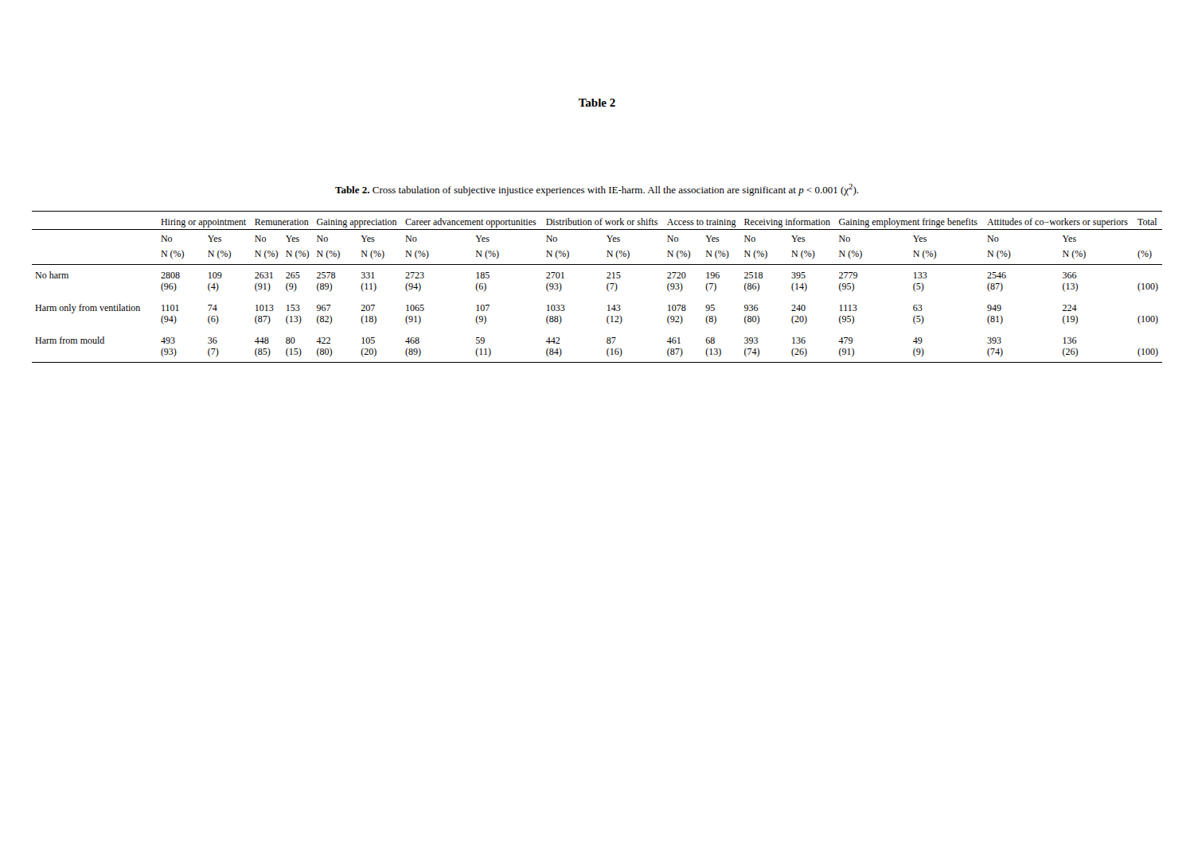Table 2
Table 2. Cross tabulation of subjective injustice experiences with IE‑harm. All the association are significant at p < 0.001 (χ2).
| | Hiring or appointment | Remuneration | Gaining appreciation | Career advancement opportunities | Distribution of work or shifts | Access to training | Receiving information | Gaining employment fringe benefits | Attitudes of co−workers or superiors | Total |
| --- | --- | --- | --- | --- | --- | --- | --- | --- | --- | --- |
| | No | Yes | No | Yes | No | Yes | No | Yes | No | Yes | No | Yes | No | Yes | No | Yes | No | Yes | |
| | N (%) | N (%) | N (%) | N (%) | N (%) | N (%) | N (%) | N (%) | N (%) | N (%) | N (%) | N (%) | N (%) | N (%) | N (%) | N (%) | N (%) | N (%) | (%) |
| No harm | 2808 (96) | 109 (4) | 2631 (91) | 265 (9) | 2578 (89) | 331 (11) | 2723 (94) | 185 (6) | 2701 (93) | 215 (7) | 2720 (93) | 196 (7) | 2518 (86) | 395 (14) | 2779 (95) | 133 (5) | 2546 (87) | 366 (13) | (100) |
| Harm only from ventilation | 1101 (94) | 74 (6) | 1013 (87) | 153 (13) | 967 (82) | 207 (18) | 1065 (91) | 107 (9) | 1033 (88) | 143 (12) | 1078 (92) | 95 (8) | 936 (80) | 240 (20) | 1113 (95) | 63 (5) | 949 (81) | 224 (19) | (100) |
| Harm from mould | 493 (93) | 36 (7) | 448 (85) | 80 (15) | 422 (80) | 105 (20) | 468 (89) | 59 (11) | 442 (84) | 87 (16) | 461 (87) | 68 (13) | 393 (74) | 136 (26) | 479 (91) | 49 (9) | 393 (74) | 136 (26) | (100) |